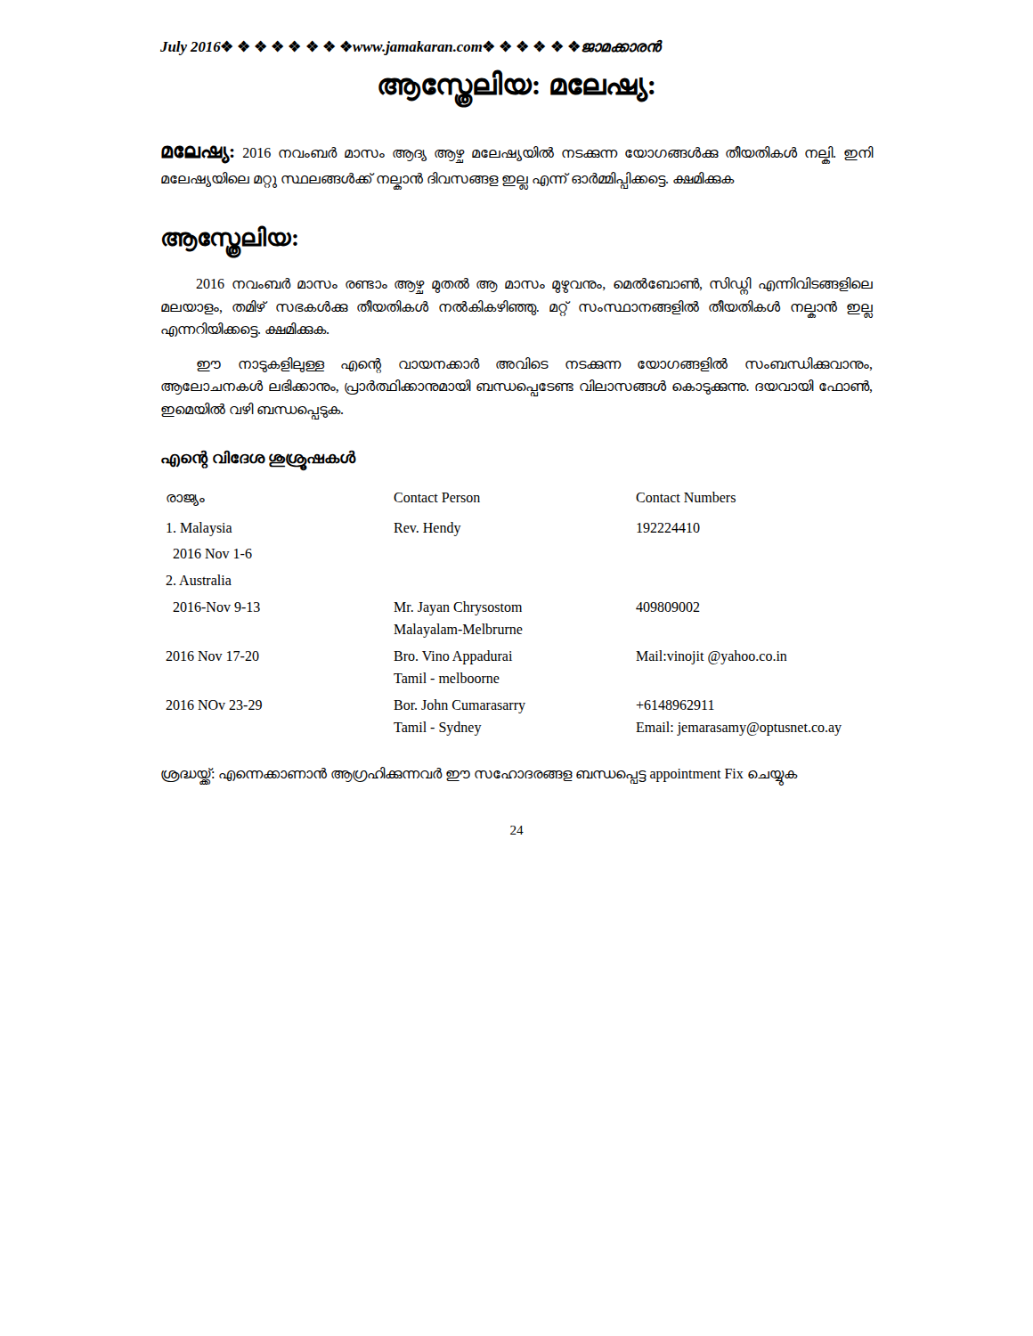July 2016❖ ❖ ❖ ❖ ❖ ❖ ❖ ❖www.jamakaran.com❖ ❖ ❖ ❖ ❖ ❖ജാമക്കാരൻ
ആസ്ത്രേലിയ: മലേഷ്യ:
മലേഷ്യ: 2016 നവംബർ മാസം ആദ്യ ആഴ്ച മലേഷ്യയിൽ നടക്കുന്ന യോഗങ്ങൾക്കു തീയതികൾ നല്കി. ഇനി മലേഷ്യയിലെ മറ്റു സ്ഥലങ്ങൾക്ക് നല്കാൻ ദിവസങ്ങള ഇല്ല എന്ന് ഓർമ്മിപ്പിക്കട്ടെ. ക്ഷമിക്കുക
ആസ്ത്രേലിയ:
2016 നവംബർ മാസം രണ്ടാം ആഴ്ച മുതൽ ആ മാസം മുഴുവനും, മെൽബോൺ, സിഡ്നി എന്നിവിടങ്ങളിലെ മലയാളം, തമിഴ് സഭകൾക്കു തീയതികൾ നൽകികഴിഞ്ഞു. മറ്റ് സംസ്ഥാനങ്ങളിൽ തീയതികൾ നല്കാൻ ഇല്ല എന്നറിയിക്കട്ടെ. ക്ഷമിക്കുക.
ഈ നാടുകളിലുള്ള എന്റെ വായനക്കാർ അവിടെ നടക്കുന്ന യോഗങ്ങളിൽ സംബന്ധിക്കുവാനും, ആലോചനകൾ ലഭിക്കാനും, പ്രാർത്ഥിക്കാനുമായി ബന്ധപ്പെടേണ്ട വിലാസങ്ങൾ കൊടുക്കുന്നു. ദയവായി ഫോൺ, ഇമെയിൽ വഴി ബന്ധപ്പെടുക.
എന്റെ വിദേശ ശുശ്രൂഷകൾ
| രാജ്യം | Contact Person | Contact Numbers |
| --- | --- | --- |
| 1. Malaysia | Rev. Hendy | 192224410 |
| 2016 Nov 1-6 | | |
| 2. Australia | | |
| 2016-Nov 9-13 | Mr. Jayan Chrysostom Malayalam-Melbrurne | 409809002 |
| 2016 Nov 17-20 | Bro. Vino Appadurai Tamil - melboorne | Mail:vinojit @yahoo.co.in |
| 2016 NOv 23-29 | Bor. John Cumarasarry Tamil - Sydney | +6148962911 Email: jemarasamy@optusnet.co.ay |
ശ്രദ്ധയ്ക്ക്: എന്നെക്കാണാൻ ആഗ്രഹിക്കുന്നവർ ഈ സഹോദരങ്ങള ബന്ധപ്പെട്ട appointment Fix ചെയ്യുക
24